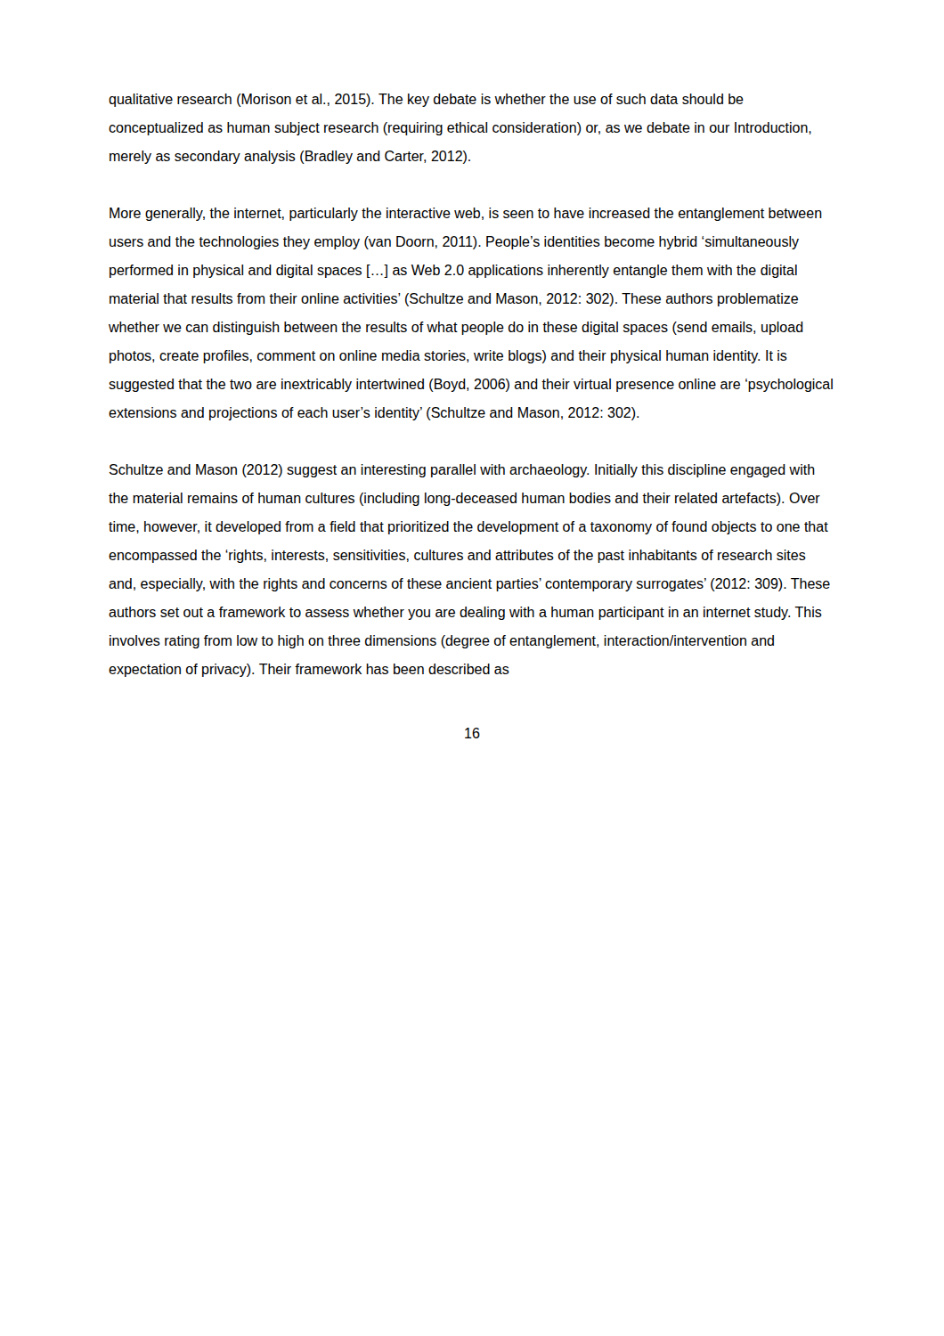qualitative research (Morison et al., 2015). The key debate is whether the use of such data should be conceptualized as human subject research (requiring ethical consideration) or, as we debate in our Introduction, merely as secondary analysis (Bradley and Carter, 2012).
More generally, the internet, particularly the interactive web, is seen to have increased the entanglement between users and the technologies they employ (van Doorn, 2011). People’s identities become hybrid ‘simultaneously performed in physical and digital spaces […] as Web 2.0 applications inherently entangle them with the digital material that results from their online activities’ (Schultze and Mason, 2012: 302). These authors problematize whether we can distinguish between the results of what people do in these digital spaces (send emails, upload photos, create profiles, comment on online media stories, write blogs) and their physical human identity. It is suggested that the two are inextricably intertwined (Boyd, 2006) and their virtual presence online are ‘psychological extensions and projections of each user’s identity’ (Schultze and Mason, 2012: 302).
Schultze and Mason (2012) suggest an interesting parallel with archaeology. Initially this discipline engaged with the material remains of human cultures (including long-deceased human bodies and their related artefacts). Over time, however, it developed from a field that prioritized the development of a taxonomy of found objects to one that encompassed the ‘rights, interests, sensitivities, cultures and attributes of the past inhabitants of research sites and, especially, with the rights and concerns of these ancient parties’ contemporary surrogates’ (2012: 309). These authors set out a framework to assess whether you are dealing with a human participant in an internet study. This involves rating from low to high on three dimensions (degree of entanglement, interaction/intervention and expectation of privacy). Their framework has been described as
16